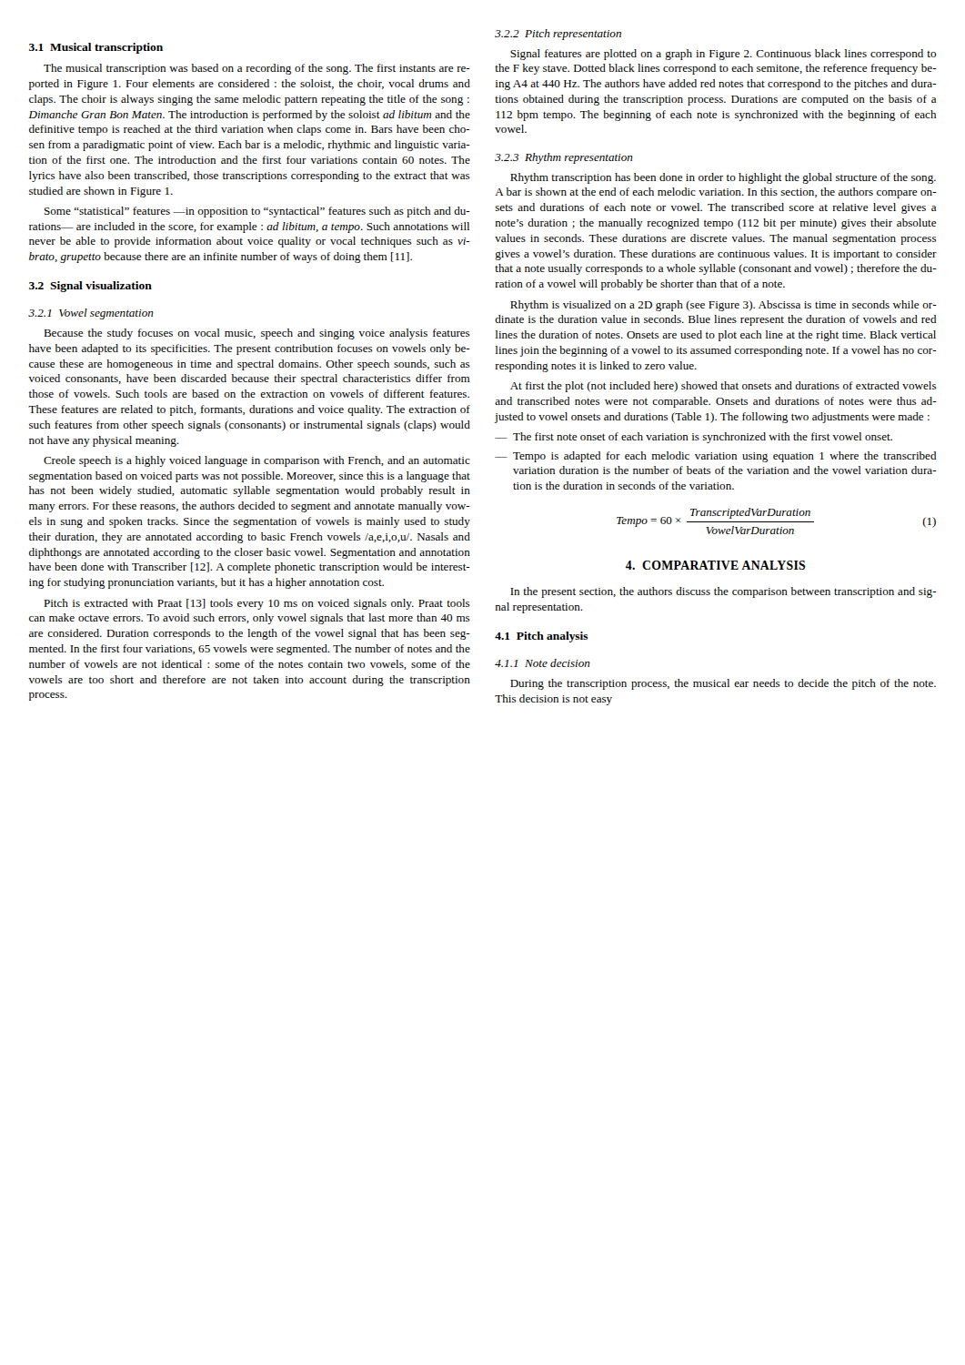3.1 Musical transcription
The musical transcription was based on a recording of the song. The first instants are reported in Figure 1. Four elements are considered : the soloist, the choir, vocal drums and claps. The choir is always singing the same melodic pattern repeating the title of the song : Dimanche Gran Bon Maten. The introduction is performed by the soloist ad libitum and the definitive tempo is reached at the third variation when claps come in. Bars have been chosen from a paradigmatic point of view. Each bar is a melodic, rhythmic and linguistic variation of the first one. The introduction and the first four variations contain 60 notes. The lyrics have also been transcribed, those transcriptions corresponding to the extract that was studied are shown in Figure 1.
Some “statistical” features —in opposition to “syntactical” features such as pitch and durations— are included in the score, for example : ad libitum, a tempo. Such annotations will never be able to provide information about voice quality or vocal techniques such as vibrato, grupetto because there are an infinite number of ways of doing them [11].
3.2 Signal visualization
3.2.1 Vowel segmentation
Because the study focuses on vocal music, speech and singing voice analysis features have been adapted to its specificities. The present contribution focuses on vowels only because these are homogeneous in time and spectral domains. Other speech sounds, such as voiced consonants, have been discarded because their spectral characteristics differ from those of vowels. Such tools are based on the extraction on vowels of different features. These features are related to pitch, formants, durations and voice quality. The extraction of such features from other speech signals (consonants) or instrumental signals (claps) would not have any physical meaning.
Creole speech is a highly voiced language in comparison with French, and an automatic segmentation based on voiced parts was not possible. Moreover, since this is a language that has not been widely studied, automatic syllable segmentation would probably result in many errors. For these reasons, the authors decided to segment and annotate manually vowels in sung and spoken tracks. Since the segmentation of vowels is mainly used to study their duration, they are annotated according to basic French vowels /a,e,i,o,u/. Nasals and diphthongs are annotated according to the closer basic vowel. Segmentation and annotation have been done with Transcriber [12]. A complete phonetic transcription would be interesting for studying pronunciation variants, but it has a higher annotation cost.
Pitch is extracted with Praat [13] tools every 10 ms on voiced signals only. Praat tools can make octave errors. To avoid such errors, only vowel signals that last more than 40 ms are considered. Duration corresponds to the length of the vowel signal that has been segmented. In the first four variations, 65 vowels were segmented. The number of notes and the number of vowels are not identical : some of the notes contain two vowels, some of the vowels are too short and therefore are not taken into account during the transcription process.
3.2.2 Pitch representation
Signal features are plotted on a graph in Figure 2. Continuous black lines correspond to the F key stave. Dotted black lines correspond to each semitone, the reference frequency being A4 at 440 Hz. The authors have added red notes that correspond to the pitches and durations obtained during the transcription process. Durations are computed on the basis of a 112 bpm tempo. The beginning of each note is synchronized with the beginning of each vowel.
3.2.3 Rhythm representation
Rhythm transcription has been done in order to highlight the global structure of the song. A bar is shown at the end of each melodic variation. In this section, the authors compare onsets and durations of each note or vowel. The transcribed score at relative level gives a note’s duration ; the manually recognized tempo (112 bit per minute) gives their absolute values in seconds. These durations are discrete values. The manual segmentation process gives a vowel’s duration. These durations are continuous values. It is important to consider that a note usually corresponds to a whole syllable (consonant and vowel) ; therefore the duration of a vowel will probably be shorter than that of a note.
Rhythm is visualized on a 2D graph (see Figure 3). Abscissa is time in seconds while ordinate is the duration value in seconds. Blue lines represent the duration of vowels and red lines the duration of notes. Onsets are used to plot each line at the right time. Black vertical lines join the beginning of a vowel to its assumed corresponding note. If a vowel has no corresponding notes it is linked to zero value.
At first the plot (not included here) showed that onsets and durations of extracted vowels and transcribed notes were not comparable. Onsets and durations of notes were thus adjusted to vowel onsets and durations (Table 1). The following two adjustments were made :
The first note onset of each variation is synchronized with the first vowel onset.
Tempo is adapted for each melodic variation using equation 1 where the transcribed variation duration is the number of beats of the variation and the vowel variation duration is the duration in seconds of the variation.
Tempo = 60 × TranscriptedVarDuration VowelVarDuration (1)
4. Comparative analysis
In the present section, the authors discuss the comparison between transcription and signal representation.
4.1 Pitch analysis
4.1.1 Note decision
During the transcription process, the musical ear needs to decide the pitch of the note. This decision is not easy